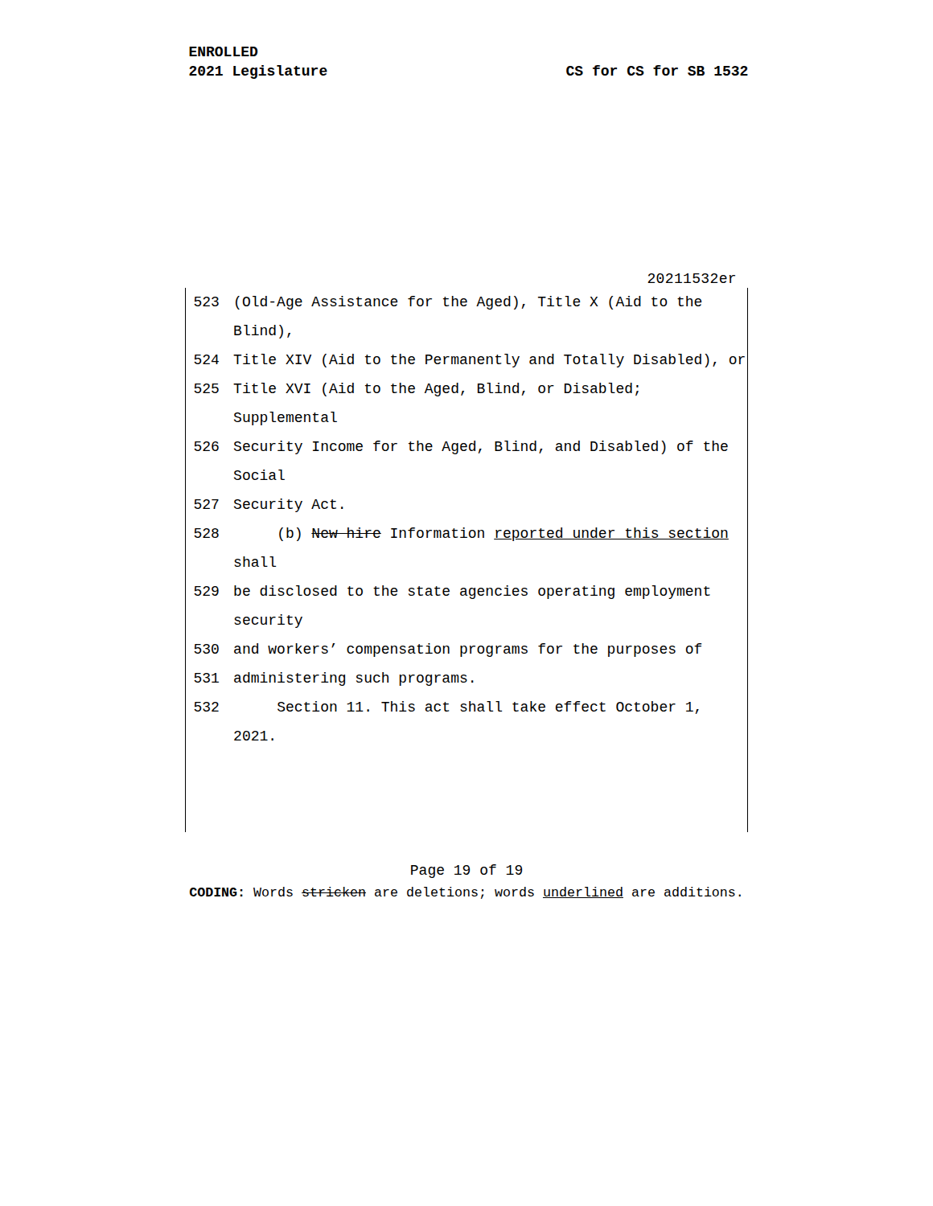ENROLLED
2021 Legislature
CS for CS for SB 1532
20211532er
523(Old-Age Assistance for the Aged), Title X (Aid to the Blind),
524 Title XIV (Aid to the Permanently and Totally Disabled), or
525 Title XVI (Aid to the Aged, Blind, or Disabled; Supplemental
526 Security Income for the Aged, Blind, and Disabled) of the Social
527 Security Act.
528 (b) New hire Information reported under this section shall
529 be disclosed to the state agencies operating employment security
530 and workers’ compensation programs for the purposes of
531 administering such programs.
532 Section 11. This act shall take effect October 1, 2021.
Page 19 of 19
CODING: Words stricken are deletions; words underlined are additions.